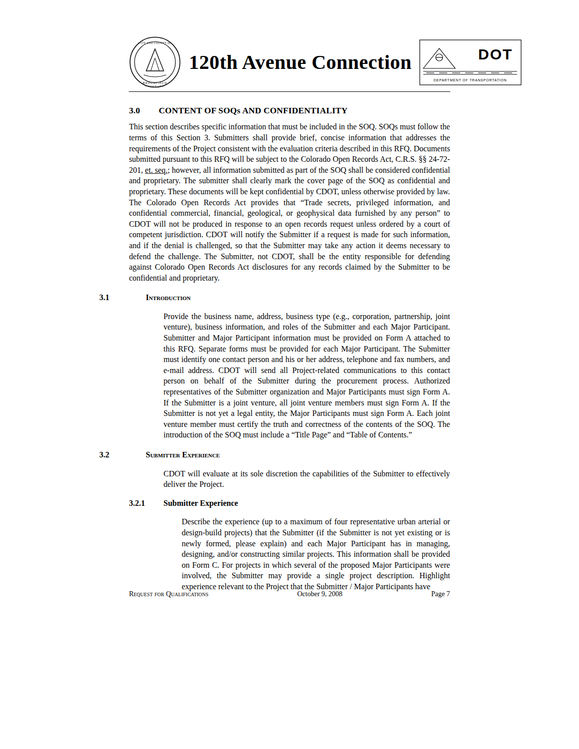CITY AND COUNTY OF BROOMFIELD COLORADO
120th Avenue Connection
DOT DEPARTMENT OF TRANSPORTATION
3.0 CONTENT OF SOQs AND CONFIDENTIALITY
This section describes specific information that must be included in the SOQ. SOQs must follow the terms of this Section 3. Submitters shall provide brief, concise information that addresses the requirements of the Project consistent with the evaluation criteria described in this RFQ. Documents submitted pursuant to this RFQ will be subject to the Colorado Open Records Act, C.R.S. §§ 24-72-201, et. seq.; however, all information submitted as part of the SOQ shall be considered confidential and proprietary. The submitter shall clearly mark the cover page of the SOQ as confidential and proprietary. These documents will be kept confidential by CDOT, unless otherwise provided by law. The Colorado Open Records Act provides that “Trade secrets, privileged information, and confidential commercial, financial, geological, or geophysical data furnished by any person” to CDOT will not be produced in response to an open records request unless ordered by a court of competent jurisdiction. CDOT will notify the Submitter if a request is made for such information, and if the denial is challenged, so that the Submitter may take any action it deems necessary to defend the challenge. The Submitter, not CDOT, shall be the entity responsible for defending against Colorado Open Records Act disclosures for any records claimed by the Submitter to be confidential and proprietary.
3.1 Introduction
Provide the business name, address, business type (e.g., corporation, partnership, joint venture), business information, and roles of the Submitter and each Major Participant. Submitter and Major Participant information must be provided on Form A attached to this RFQ. Separate forms must be provided for each Major Participant. The Submitter must identify one contact person and his or her address, telephone and fax numbers, and e-mail address. CDOT will send all Project-related communications to this contact person on behalf of the Submitter during the procurement process. Authorized representatives of the Submitter organization and Major Participants must sign Form A. If the Submitter is a joint venture, all joint venture members must sign Form A. If the Submitter is not yet a legal entity, the Major Participants must sign Form A. Each joint venture member must certify the truth and correctness of the contents of the SOQ. The introduction of the SOQ must include a “Title Page” and “Table of Contents.”
3.2 Submitter Experience
CDOT will evaluate at its sole discretion the capabilities of the Submitter to effectively deliver the Project.
3.2.1 Submitter Experience
Describe the experience (up to a maximum of four representative urban arterial or design-build projects) that the Submitter (if the Submitter is not yet existing or is newly formed, please explain) and each Major Participant has in managing, designing, and/or constructing similar projects. This information shall be provided on Form C. For projects in which several of the proposed Major Participants were involved, the Submitter may provide a single project description. Highlight experience relevant to the Project that the Submitter / Major Participants have
Request for Qualifications
October 9, 2008
Page 7